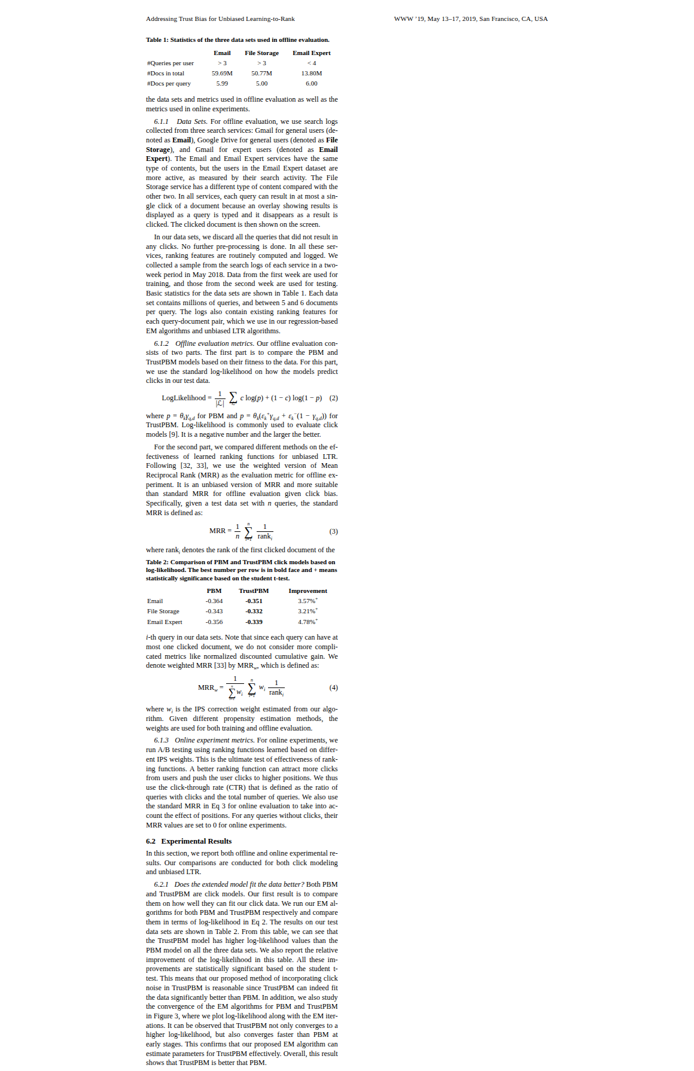Addressing Trust Bias for Unbiased Learning-to-Rank
WWW ’19, May 13–17, 2019, San Francisco, CA, USA
Table 1: Statistics of the three data sets used in offline evaluation.
| | Email | File Storage | Email Expert |
| --- | --- | --- | --- |
| #Queries per user | > 3 | > 3 | < 4 |
| #Docs in total | 59.69M | 50.77M | 13.80M |
| #Docs per query | 5.99 | 5.00 | 6.00 |
the data sets and metrics used in offline evaluation as well as the metrics used in online experiments.
6.1.1 Data Sets. For offline evaluation, we use search logs collected from three search services: Gmail for general users (denoted as Email), Google Drive for general users (denoted as File Storage), and Gmail for expert users (denoted as Email Expert). The Email and Email Expert services have the same type of contents, but the users in the Email Expert dataset are more active, as measured by their search activity. The File Storage service has a different type of content compared with the other two. In all services, each query can result in at most a single click of a document because an overlay showing results is displayed as a query is typed and it disappears as a result is clicked. The clicked document is then shown on the screen.
In our data sets, we discard all the queries that did not result in any clicks. No further pre-processing is done. In all these services, ranking features are routinely computed and logged. We collected a sample from the search logs of each service in a two-week period in May 2018. Data from the first week are used for training, and those from the second week are used for testing. Basic statistics for the data sets are shown in Table 1. Each data set contains millions of queries, and between 5 and 6 documents per query. The logs also contain existing ranking features for each query-document pair, which we use in our regression-based EM algorithms and unbiased LTR algorithms.
6.1.2 Offline evaluation metrics. Our offline evaluation consists of two parts. The first part is to compare the PBM and TrustPBM models based on their fitness to the data. For this part, we use the standard log-likelihood on how the models predict clicks in our test data.
LogLikelihood = 1|ℒ| ∑ℒ c log(p) + (1 − c) log(1 − p) (2)
where p = θkγq,d for PBM and p = θk(εk+γq,d + εk−(1 − γq,d)) for TrustPBM. Log-likelihood is commonly used to evaluate click models [9]. It is a negative number and the larger the better.
For the second part, we compared different methods on the effectiveness of learned ranking functions for unbiased LTR. Following [32, 33], we use the weighted version of Mean Reciprocal Rank (MRR) as the evaluation metric for offline experiment. It is an unbiased version of MRR and more suitable than standard MRR for offline evaluation given click bias. Specifically, given a test data set with n queries, the standard MRR is defined as:
MRR = 1 n n∑i=1 1 ranki (3)
where ranki denotes the rank of the first clicked document of the
Table 2: Comparison of PBM and TrustPBM click models based on log-likelihood. The best number per row is in bold face and + means statistically significance based on the student t-test.
| | PBM | TrustPBM | Improvement |
| --- | --- | --- | --- |
| Email | -0.364 | -0.351 | 3.57% + |
| File Storage | -0.343 | -0.332 | 3.21% + |
| Email Expert | -0.356 | -0.339 | 4.78% + |
i-th query in our data sets. Note that since each query can have at most one clicked document, we do not consider more complicated metrics like normalized discounted cumulative gain. We denote weighted MRR [33] by MRRw, which is defined as:
MRRw = 1 n∑i=1 wi n∑i=1 wi 1 ranki (4)
where wi is the IPS correction weight estimated from our algorithm. Given different propensity estimation methods, the weights are used for both training and offline evaluation.
6.1.3 Online experiment metrics. For online experiments, we run A/B testing using ranking functions learned based on different IPS weights. This is the ultimate test of effectiveness of ranking functions. A better ranking function can attract more clicks from users and push the user clicks to higher positions. We thus use the click-through rate (CTR) that is defined as the ratio of queries with clicks and the total number of queries. We also use the standard MRR in Eq 3 for online evaluation to take into account the effect of positions. For any queries without clicks, their MRR values are set to 0 for online experiments.
6.2 Experimental Results
In this section, we report both offline and online experimental results. Our comparisons are conducted for both click modeling and unbiased LTR.
6.2.1 Does the extended model fit the data better? Both PBM and TrustPBM are click models. Our first result is to compare them on how well they can fit our click data. We run our EM algorithms for both PBM and TrustPBM respectively and compare them in terms of log-likelihood in Eq 2. The results on our test data sets are shown in Table 2. From this table, we can see that the TrustPBM model has higher log-likelihood values than the PBM model on all the three data sets. We also report the relative improvement of the log-likelihood in this table. All these improvements are statistically significant based on the student t-test. This means that our proposed method of incorporating click noise in TrustPBM is reasonable since TrustPBM can indeed fit the data significantly better than PBM. In addition, we also study the convergence of the EM algorithms for PBM and TrustPBM in Figure 3, where we plot log-likelihood along with the EM iterations. It can be observed that TrustPBM not only converges to a higher log-likelihood, but also converges faster than PBM at early stages. This confirms that our proposed EM algorithm can estimate parameters for TrustPBM effectively. Overall, this result shows that TrustPBM is better that PBM.